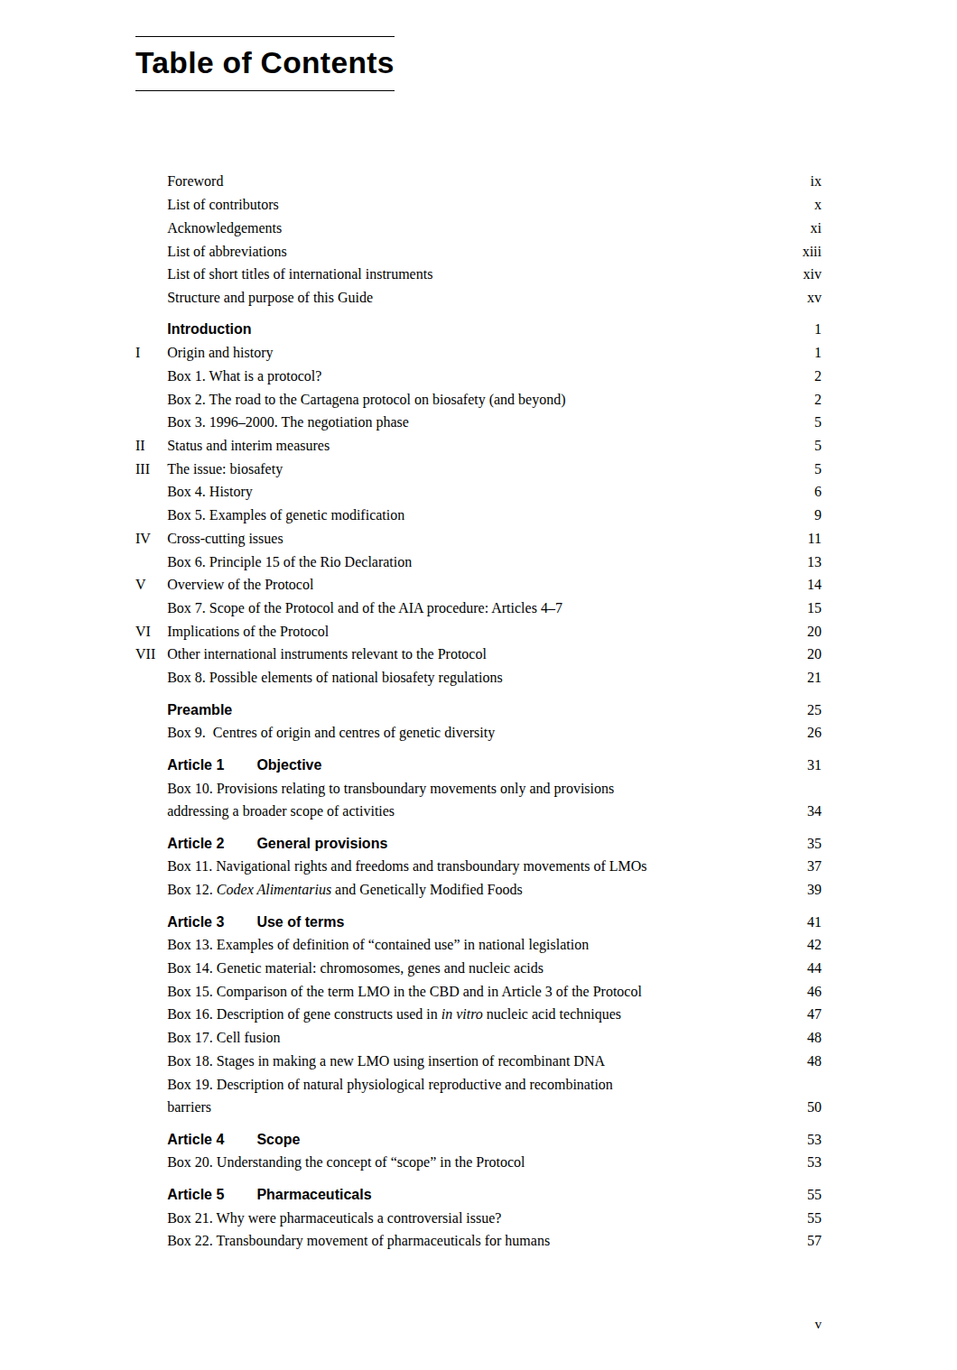Table of Contents
| | Foreword | ix |
| | List of contributors | x |
| | Acknowledgements | xi |
| | List of abbreviations | xiii |
| | List of short titles of international instruments | xiv |
| | Structure and purpose of this Guide | xv |
| | Introduction | 1 |
| I | Origin and history | 1 |
| | Box 1. What is a protocol? | 2 |
| | Box 2. The road to the Cartagena protocol on biosafety (and beyond) | 2 |
| | Box 3. 1996–2000. The negotiation phase | 5 |
| II | Status and interim measures | 5 |
| III | The issue: biosafety | 5 |
| | Box 4. History | 6 |
| | Box 5. Examples of genetic modification | 9 |
| IV | Cross-cutting issues | 11 |
| | Box 6. Principle 15 of the Rio Declaration | 13 |
| V | Overview of the Protocol | 14 |
| | Box 7. Scope of the Protocol and of the AIA procedure: Articles 4–7 | 15 |
| VI | Implications of the Protocol | 20 |
| VII | Other international instruments relevant to the Protocol | 20 |
| | Box 8. Possible elements of national biosafety regulations | 21 |
| | Preamble | 25 |
| | Box 9. Centres of origin and centres of genetic diversity | 26 |
| | Article 1 Objective | 31 |
| | Box 10. Provisions relating to transboundary movements only and provisions | |
| | addressing a broader scope of activities | 34 |
| | Article 2 General provisions | 35 |
| | Box 11. Navigational rights and freedoms and transboundary movements of LMOs | 37 |
| | Box 12. Codex Alimentarius and Genetically Modified Foods | 39 |
| | Article 3 Use of terms | 41 |
| | Box 13. Examples of definition of “contained use” in national legislation | 42 |
| | Box 14. Genetic material: chromosomes, genes and nucleic acids | 44 |
| | Box 15. Comparison of the term LMO in the CBD and in Article 3 of the Protocol | 46 |
| | Box 16. Description of gene constructs used in in vitro nucleic acid techniques | 47 |
| | Box 17. Cell fusion | 48 |
| | Box 18. Stages in making a new LMO using insertion of recombinant DNA | 48 |
| | Box 19. Description of natural physiological reproductive and recombination | |
| | barriers | 50 |
| | Article 4 Scope | 53 |
| | Box 20. Understanding the concept of “scope” in the Protocol | 53 |
| | Article 5 Pharmaceuticals | 55 |
| | Box 21. Why were pharmaceuticals a controversial issue? | 55 |
| | Box 22. Transboundary movement of pharmaceuticals for humans | 57 |
v